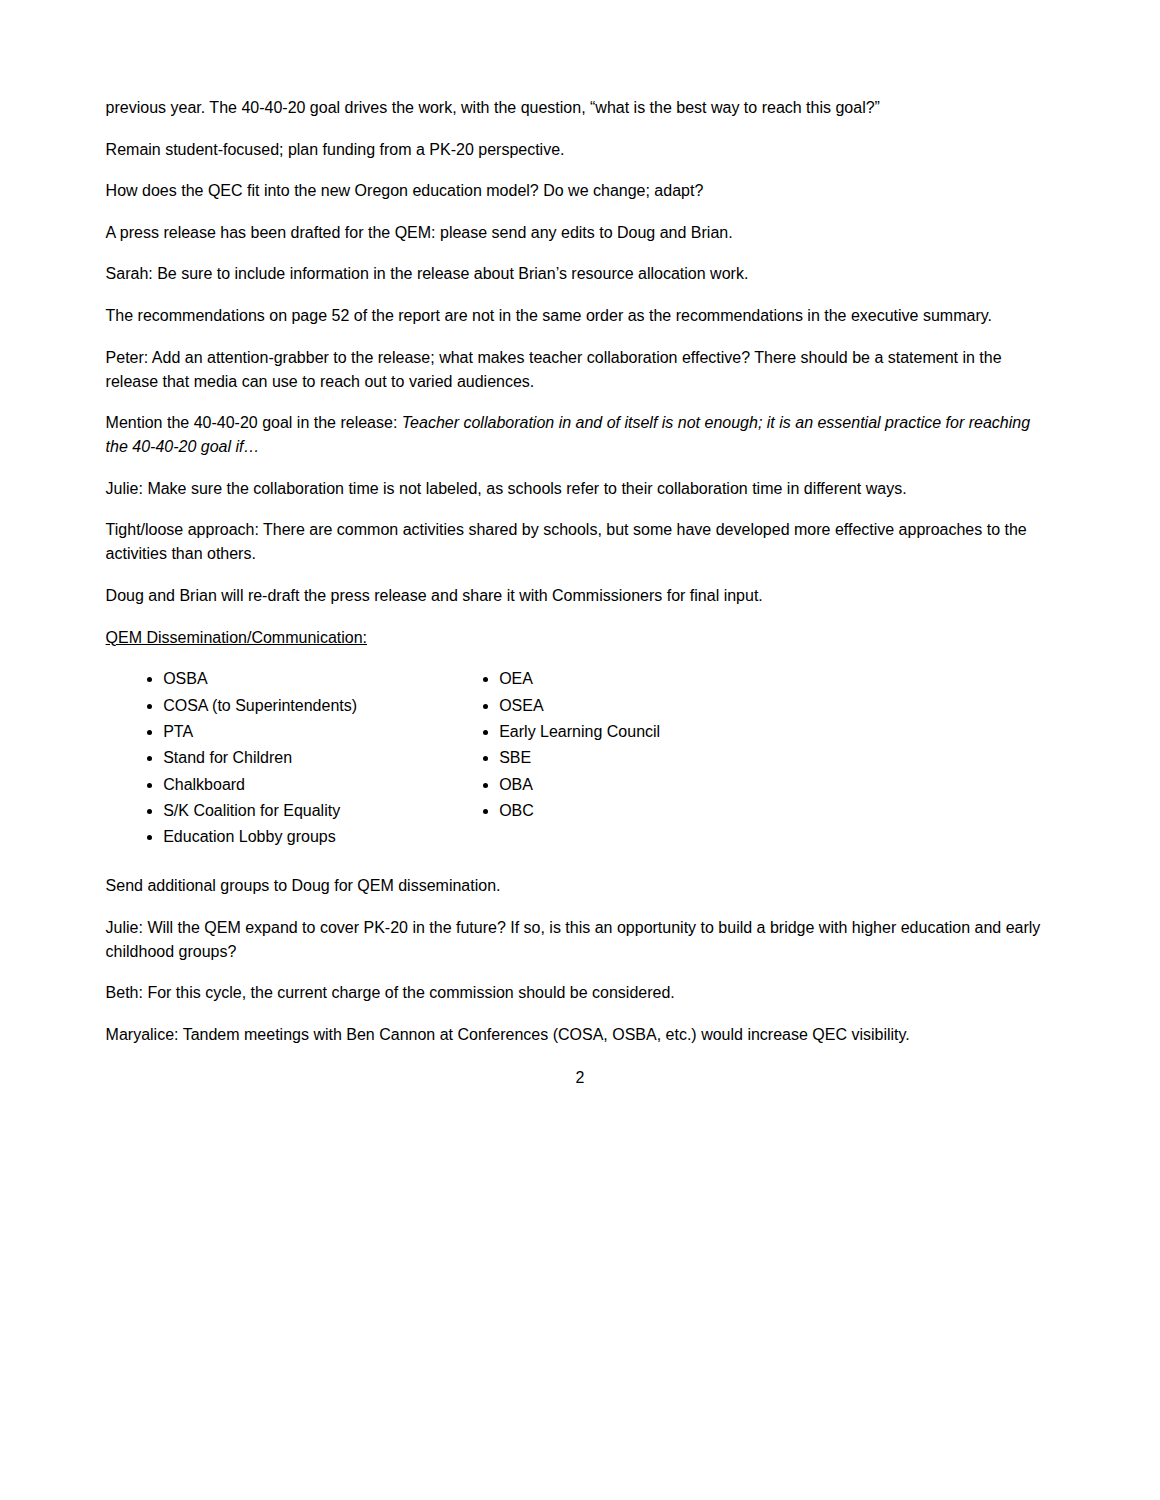previous year. The 40-40-20 goal drives the work, with the question, “what is the best way to reach this goal?”
Remain student-focused; plan funding from a PK-20 perspective.
How does the QEC fit into the new Oregon education model? Do we change; adapt?
A press release has been drafted for the QEM: please send any edits to Doug and Brian.
Sarah: Be sure to include information in the release about Brian’s resource allocation work.
The recommendations on page 52 of the report are not in the same order as the recommendations in the executive summary.
Peter: Add an attention-grabber to the release; what makes teacher collaboration effective? There should be a statement in the release that media can use to reach out to varied audiences.
Mention the 40-40-20 goal in the release: Teacher collaboration in and of itself is not enough; it is an essential practice for reaching the 40-40-20 goal if…
Julie: Make sure the collaboration time is not labeled, as schools refer to their collaboration time in different ways.
Tight/loose approach: There are common activities shared by schools, but some have developed more effective approaches to the activities than others.
Doug and Brian will re-draft the press release and share it with Commissioners for final input.
QEM Dissemination/Communication:
OSBA
COSA (to Superintendents)
PTA
Stand for Children
Chalkboard
S/K Coalition for Equality
Education Lobby groups
OEA
OSEA
Early Learning Council
SBE
OBA
OBC
Send additional groups to Doug for QEM dissemination.
Julie: Will the QEM expand to cover PK-20 in the future? If so, is this an opportunity to build a bridge with higher education and early childhood groups?
Beth: For this cycle, the current charge of the commission should be considered.
Maryalice: Tandem meetings with Ben Cannon at Conferences (COSA, OSBA, etc.) would increase QEC visibility.
2